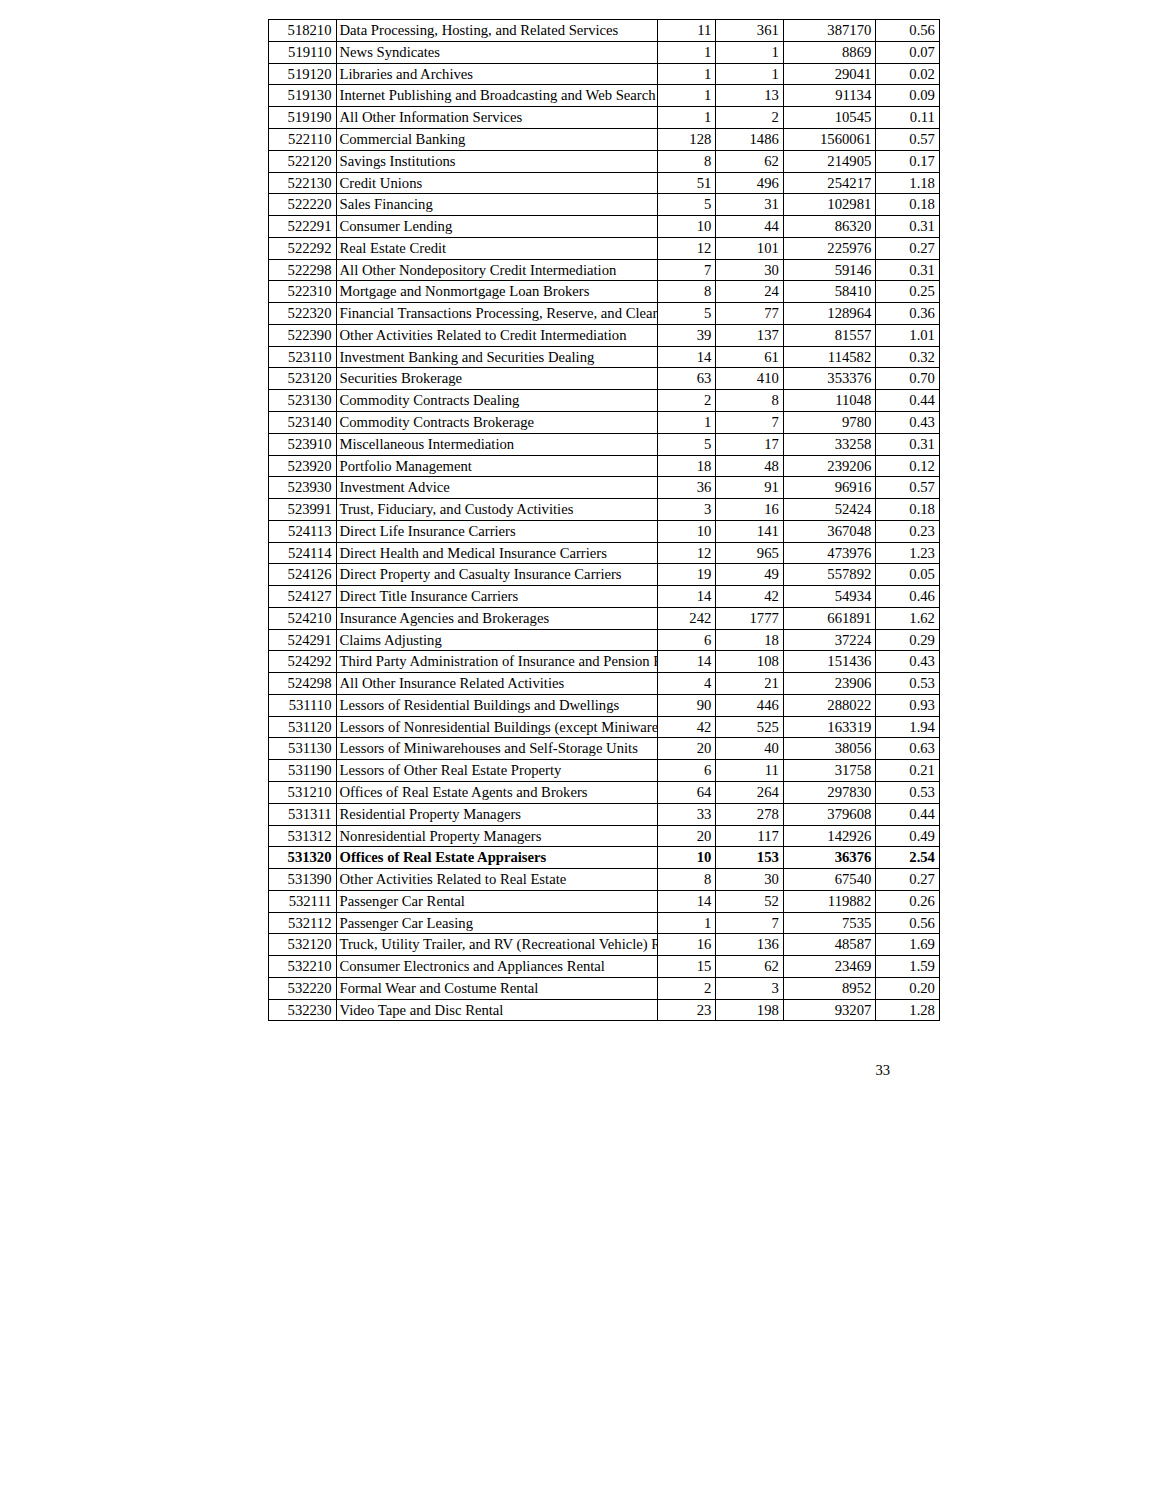| 518210 | Data Processing, Hosting, and Related Services | 11 | 361 | 387170 | 0.56 |
| 519110 | News Syndicates | 1 | 1 | 8869 | 0.07 |
| 519120 | Libraries and Archives | 1 | 1 | 29041 | 0.02 |
| 519130 | Internet Publishing and Broadcasting and Web Search | 1 | 13 | 91134 | 0.09 |
| 519190 | All Other Information Services | 1 | 2 | 10545 | 0.11 |
| 522110 | Commercial Banking | 128 | 1486 | 1560061 | 0.57 |
| 522120 | Savings Institutions | 8 | 62 | 214905 | 0.17 |
| 522130 | Credit Unions | 51 | 496 | 254217 | 1.18 |
| 522220 | Sales Financing | 5 | 31 | 102981 | 0.18 |
| 522291 | Consumer Lending | 10 | 44 | 86320 | 0.31 |
| 522292 | Real Estate Credit | 12 | 101 | 225976 | 0.27 |
| 522298 | All Other Nondepository Credit Intermediation | 7 | 30 | 59146 | 0.31 |
| 522310 | Mortgage and Nonmortgage Loan Brokers | 8 | 24 | 58410 | 0.25 |
| 522320 | Financial Transactions Processing, Reserve, and Clear | 5 | 77 | 128964 | 0.36 |
| 522390 | Other Activities Related to Credit Intermediation | 39 | 137 | 81557 | 1.01 |
| 523110 | Investment Banking and Securities Dealing | 14 | 61 | 114582 | 0.32 |
| 523120 | Securities Brokerage | 63 | 410 | 353376 | 0.70 |
| 523130 | Commodity Contracts Dealing | 2 | 8 | 11048 | 0.44 |
| 523140 | Commodity Contracts Brokerage | 1 | 7 | 9780 | 0.43 |
| 523910 | Miscellaneous Intermediation | 5 | 17 | 33258 | 0.31 |
| 523920 | Portfolio Management | 18 | 48 | 239206 | 0.12 |
| 523930 | Investment Advice | 36 | 91 | 96916 | 0.57 |
| 523991 | Trust, Fiduciary, and Custody Activities | 3 | 16 | 52424 | 0.18 |
| 524113 | Direct Life Insurance Carriers | 10 | 141 | 367048 | 0.23 |
| 524114 | Direct Health and Medical Insurance Carriers | 12 | 965 | 473976 | 1.23 |
| 524126 | Direct Property and Casualty Insurance Carriers | 19 | 49 | 557892 | 0.05 |
| 524127 | Direct Title Insurance Carriers | 14 | 42 | 54934 | 0.46 |
| 524210 | Insurance Agencies and Brokerages | 242 | 1777 | 661891 | 1.62 |
| 524291 | Claims Adjusting | 6 | 18 | 37224 | 0.29 |
| 524292 | Third Party Administration of Insurance and Pension F | 14 | 108 | 151436 | 0.43 |
| 524298 | All Other Insurance Related Activities | 4 | 21 | 23906 | 0.53 |
| 531110 | Lessors of Residential Buildings and Dwellings | 90 | 446 | 288022 | 0.93 |
| 531120 | Lessors of Nonresidential Buildings (except Miniware | 42 | 525 | 163319 | 1.94 |
| 531130 | Lessors of Miniwarehouses and Self-Storage Units | 20 | 40 | 38056 | 0.63 |
| 531190 | Lessors of Other Real Estate Property | 6 | 11 | 31758 | 0.21 |
| 531210 | Offices of Real Estate Agents and Brokers | 64 | 264 | 297830 | 0.53 |
| 531311 | Residential Property Managers | 33 | 278 | 379608 | 0.44 |
| 531312 | Nonresidential Property Managers | 20 | 117 | 142926 | 0.49 |
| 531320 | Offices of Real Estate Appraisers | 10 | 153 | 36376 | 2.54 |
| 531390 | Other Activities Related to Real Estate | 8 | 30 | 67540 | 0.27 |
| 532111 | Passenger Car Rental | 14 | 52 | 119882 | 0.26 |
| 532112 | Passenger Car Leasing | 1 | 7 | 7535 | 0.56 |
| 532120 | Truck, Utility Trailer, and RV (Recreational Vehicle) R | 16 | 136 | 48587 | 1.69 |
| 532210 | Consumer Electronics and Appliances Rental | 15 | 62 | 23469 | 1.59 |
| 532220 | Formal Wear and Costume Rental | 2 | 3 | 8952 | 0.20 |
| 532230 | Video Tape and Disc Rental | 23 | 198 | 93207 | 1.28 |
33